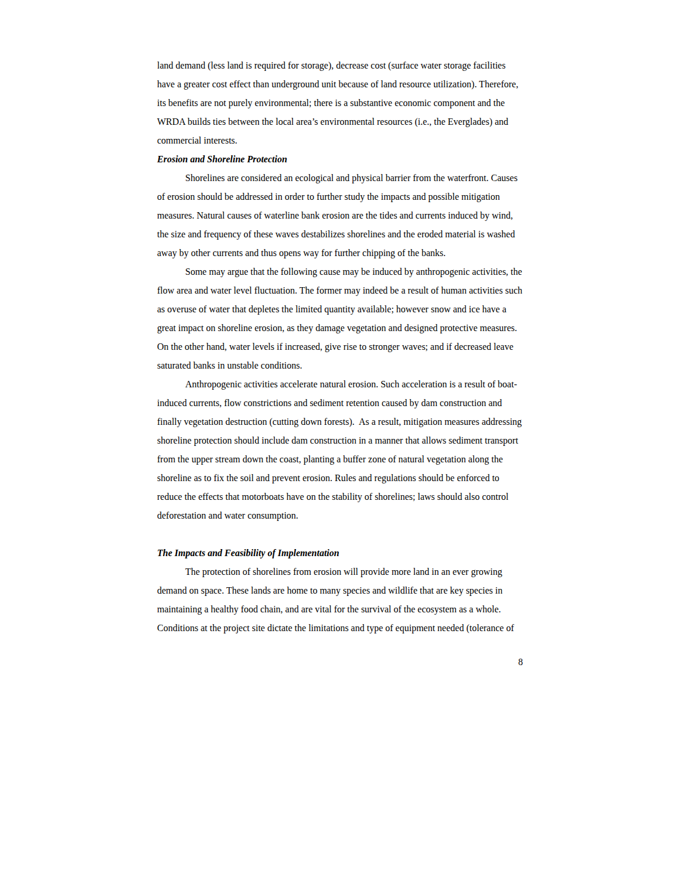land demand (less land is required for storage), decrease cost (surface water storage facilities have a greater cost effect than underground unit because of land resource utilization). Therefore, its benefits are not purely environmental; there is a substantive economic component and the WRDA builds ties between the local area’s environmental resources (i.e., the Everglades) and commercial interests.
Erosion and Shoreline Protection
Shorelines are considered an ecological and physical barrier from the waterfront. Causes of erosion should be addressed in order to further study the impacts and possible mitigation measures. Natural causes of waterline bank erosion are the tides and currents induced by wind, the size and frequency of these waves destabilizes shorelines and the eroded material is washed away by other currents and thus opens way for further chipping of the banks.
Some may argue that the following cause may be induced by anthropogenic activities, the flow area and water level fluctuation. The former may indeed be a result of human activities such as overuse of water that depletes the limited quantity available; however snow and ice have a great impact on shoreline erosion, as they damage vegetation and designed protective measures. On the other hand, water levels if increased, give rise to stronger waves; and if decreased leave saturated banks in unstable conditions.
Anthropogenic activities accelerate natural erosion. Such acceleration is a result of boat-induced currents, flow constrictions and sediment retention caused by dam construction and finally vegetation destruction (cutting down forests). As a result, mitigation measures addressing shoreline protection should include dam construction in a manner that allows sediment transport from the upper stream down the coast, planting a buffer zone of natural vegetation along the shoreline as to fix the soil and prevent erosion. Rules and regulations should be enforced to reduce the effects that motorboats have on the stability of shorelines; laws should also control deforestation and water consumption.
The Impacts and Feasibility of Implementation
The protection of shorelines from erosion will provide more land in an ever growing demand on space. These lands are home to many species and wildlife that are key species in maintaining a healthy food chain, and are vital for the survival of the ecosystem as a whole. Conditions at the project site dictate the limitations and type of equipment needed (tolerance of
8